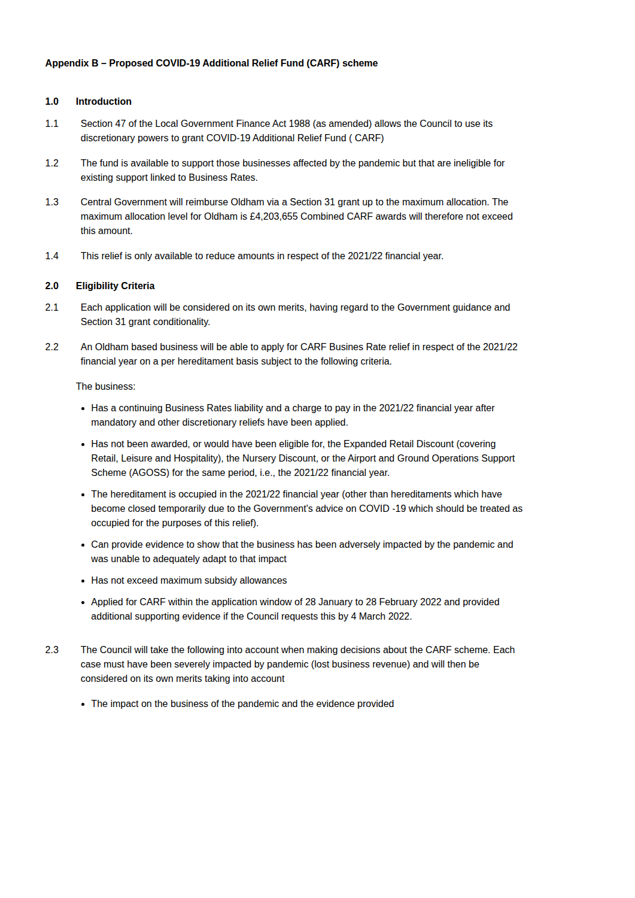Appendix B – Proposed COVID-19 Additional Relief Fund (CARF) scheme
1.0
Introduction
1.1
Section 47 of the Local Government Finance Act 1988 (as amended) allows the Council to use its discretionary powers to grant COVID-19 Additional Relief Fund ( CARF)
1.2
The fund is available to support those businesses affected by the pandemic but that are ineligible for existing support linked to Business Rates.
1.3
Central Government will reimburse Oldham via a Section 31 grant up to the maximum allocation. The maximum allocation level for Oldham is £4,203,655 Combined CARF awards will therefore not exceed this amount.
1.4
This relief is only available to reduce amounts in respect of the 2021/22 financial year.
2.0
Eligibility Criteria
2.1
Each application will be considered on its own merits, having regard to the Government guidance and Section 31 grant conditionality.
2.2
An Oldham based business will be able to apply for CARF Busines Rate relief in respect of the 2021/22 financial year on a per hereditament basis subject to the following criteria.
The business:
Has a continuing Business Rates liability and a charge to pay in the 2021/22 financial year after mandatory and other discretionary reliefs have been applied.
Has not been awarded, or would have been eligible for, the Expanded Retail Discount (covering Retail, Leisure and Hospitality), the Nursery Discount, or the Airport and Ground Operations Support Scheme (AGOSS) for the same period, i.e., the 2021/22 financial year.
The hereditament is occupied in the 2021/22 financial year (other than hereditaments which have become closed temporarily due to the Government's advice on COVID -19 which should be treated as occupied for the purposes of this relief).
Can provide evidence to show that the business has been adversely impacted by the pandemic and was unable to adequately adapt to that impact
Has not exceed maximum subsidy allowances
Applied for CARF within the application window of 28 January to 28 February 2022 and provided additional supporting evidence if the Council requests this by 4 March 2022.
2.3
The Council will take the following into account when making decisions about the CARF scheme. Each case must have been severely impacted by pandemic (lost business revenue) and will then be considered on its own merits taking into account
The impact on the business of the pandemic and the evidence provided